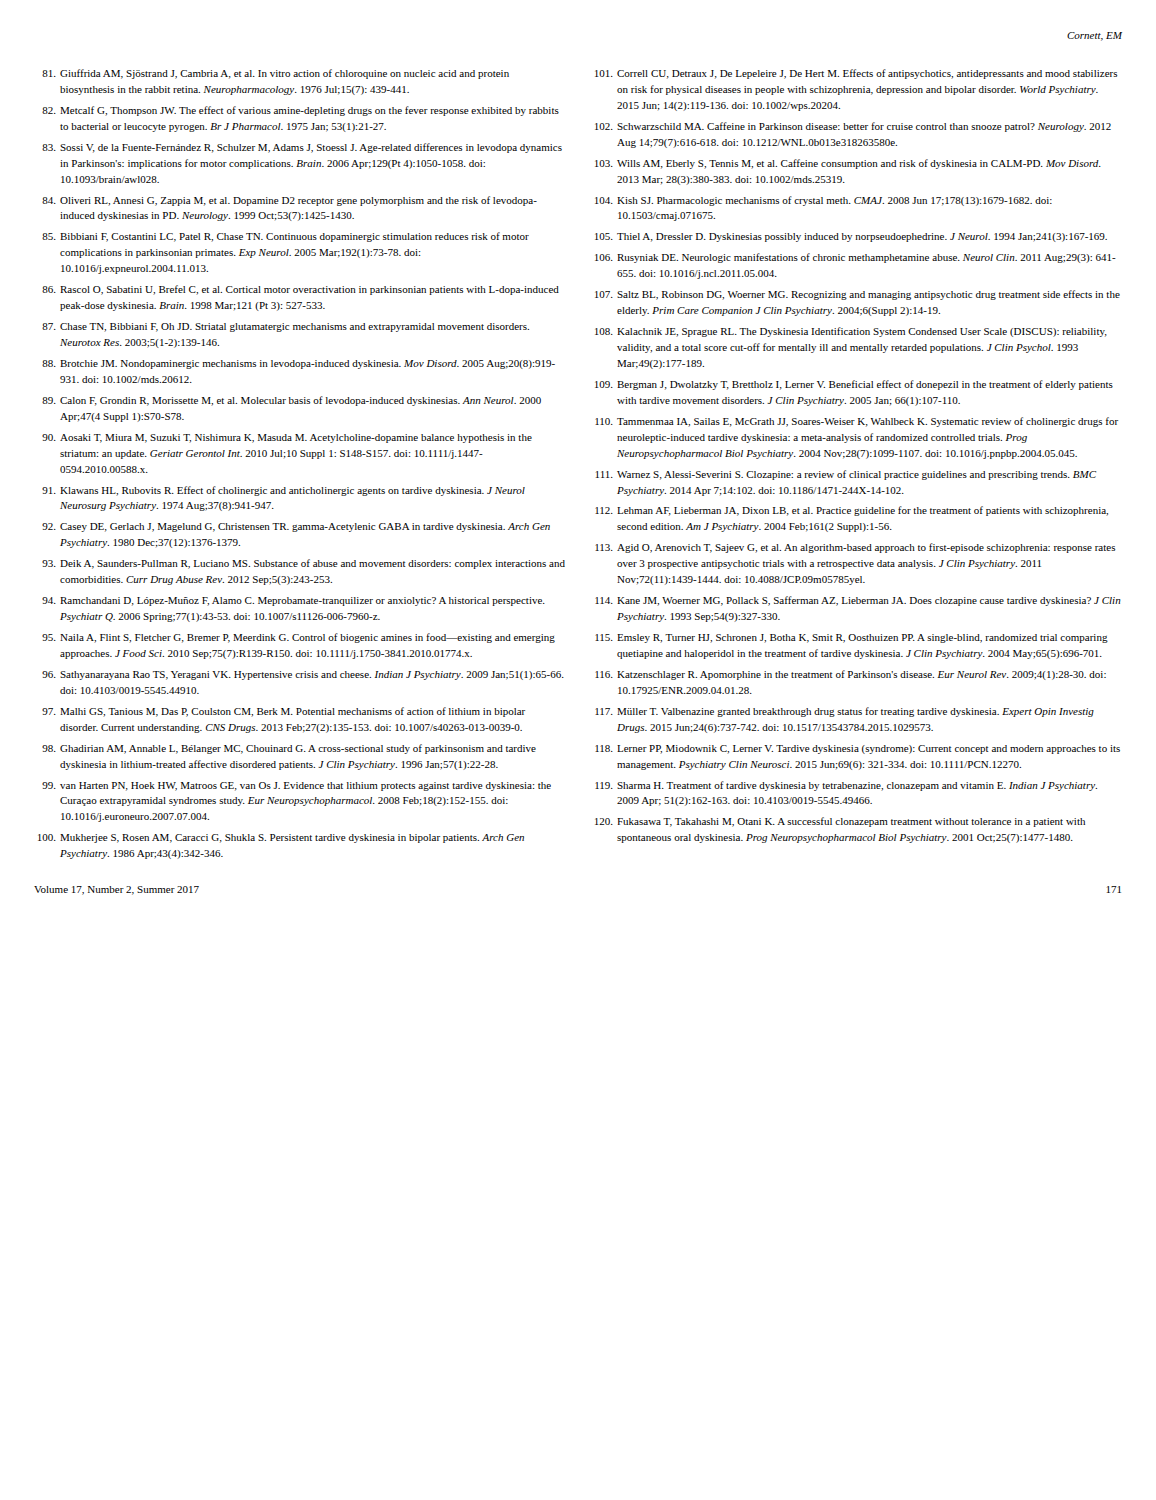Cornett, EM
Giuffrida AM, Sjöstrand J, Cambria A, et al. In vitro action of chloroquine on nucleic acid and protein biosynthesis in the rabbit retina. Neuropharmacology. 1976 Jul;15(7): 439-441.
Metcalf G, Thompson JW. The effect of various amine-depleting drugs on the fever response exhibited by rabbits to bacterial or leucocyte pyrogen. Br J Pharmacol. 1975 Jan; 53(1):21-27.
Sossi V, de la Fuente-Fernández R, Schulzer M, Adams J, Stoessl J. Age-related differences in levodopa dynamics in Parkinson's: implications for motor complications. Brain. 2006 Apr;129(Pt 4):1050-1058. doi: 10.1093/brain/awl028.
Oliveri RL, Annesi G, Zappia M, et al. Dopamine D2 receptor gene polymorphism and the risk of levodopa-induced dyskinesias in PD. Neurology. 1999 Oct;53(7):1425-1430.
Bibbiani F, Costantini LC, Patel R, Chase TN. Continuous dopaminergic stimulation reduces risk of motor complications in parkinsonian primates. Exp Neurol. 2005 Mar;192(1):73-78. doi: 10.1016/j.expneurol.2004.11.013.
Rascol O, Sabatini U, Brefel C, et al. Cortical motor overactivation in parkinsonian patients with L-dopa-induced peak-dose dyskinesia. Brain. 1998 Mar;121 (Pt 3): 527-533.
Chase TN, Bibbiani F, Oh JD. Striatal glutamatergic mechanisms and extrapyramidal movement disorders. Neurotox Res. 2003;5(1-2):139-146.
Brotchie JM. Nondopaminergic mechanisms in levodopa-induced dyskinesia. Mov Disord. 2005 Aug;20(8):919-931. doi: 10.1002/mds.20612.
Calon F, Grondin R, Morissette M, et al. Molecular basis of levodopa-induced dyskinesias. Ann Neurol. 2000 Apr;47(4 Suppl 1):S70-S78.
Aosaki T, Miura M, Suzuki T, Nishimura K, Masuda M. Acetylcholine-dopamine balance hypothesis in the striatum: an update. Geriatr Gerontol Int. 2010 Jul;10 Suppl 1: S148-S157. doi: 10.1111/j.1447-0594.2010.00588.x.
Klawans HL, Rubovits R. Effect of cholinergic and anticholinergic agents on tardive dyskinesia. J Neurol Neurosurg Psychiatry. 1974 Aug;37(8):941-947.
Casey DE, Gerlach J, Magelund G, Christensen TR. gamma-Acetylenic GABA in tardive dyskinesia. Arch Gen Psychiatry. 1980 Dec;37(12):1376-1379.
Deik A, Saunders-Pullman R, Luciano MS. Substance of abuse and movement disorders: complex interactions and comorbidities. Curr Drug Abuse Rev. 2012 Sep;5(3):243-253.
Ramchandani D, López-Muñoz F, Alamo C. Meprobamate-tranquilizer or anxiolytic? A historical perspective. Psychiatr Q. 2006 Spring;77(1):43-53. doi: 10.1007/s11126-006-7960-z.
Naila A, Flint S, Fletcher G, Bremer P, Meerdink G. Control of biogenic amines in food—existing and emerging approaches. J Food Sci. 2010 Sep;75(7):R139-R150. doi: 10.1111/j.1750-3841.2010.01774.x.
Sathyanarayana Rao TS, Yeragani VK. Hypertensive crisis and cheese. Indian J Psychiatry. 2009 Jan;51(1):65-66. doi: 10.4103/0019-5545.44910.
Malhi GS, Tanious M, Das P, Coulston CM, Berk M. Potential mechanisms of action of lithium in bipolar disorder. Current understanding. CNS Drugs. 2013 Feb;27(2):135-153. doi: 10.1007/s40263-013-0039-0.
Ghadirian AM, Annable L, Bélanger MC, Chouinard G. A cross-sectional study of parkinsonism and tardive dyskinesia in lithium-treated affective disordered patients. J Clin Psychiatry. 1996 Jan;57(1):22-28.
van Harten PN, Hoek HW, Matroos GE, van Os J. Evidence that lithium protects against tardive dyskinesia: the Curaçao extrapyramidal syndromes study. Eur Neuropsychopharmacol. 2008 Feb;18(2):152-155. doi: 10.1016/j.euroneuro.2007.07.004.
Mukherjee S, Rosen AM, Caracci G, Shukla S. Persistent tardive dyskinesia in bipolar patients. Arch Gen Psychiatry. 1986 Apr;43(4):342-346.
Correll CU, Detraux J, De Lepeleire J, De Hert M. Effects of antipsychotics, antidepressants and mood stabilizers on risk for physical diseases in people with schizophrenia, depression and bipolar disorder. World Psychiatry. 2015 Jun; 14(2):119-136. doi: 10.1002/wps.20204.
Schwarzschild MA. Caffeine in Parkinson disease: better for cruise control than snooze patrol? Neurology. 2012 Aug 14;79(7):616-618. doi: 10.1212/WNL.0b013e318263580e.
Wills AM, Eberly S, Tennis M, et al. Caffeine consumption and risk of dyskinesia in CALM-PD. Mov Disord. 2013 Mar; 28(3):380-383. doi: 10.1002/mds.25319.
Kish SJ. Pharmacologic mechanisms of crystal meth. CMAJ. 2008 Jun 17;178(13):1679-1682. doi: 10.1503/cmaj.071675.
Thiel A, Dressler D. Dyskinesias possibly induced by norpseudoephedrine. J Neurol. 1994 Jan;241(3):167-169.
Rusyniak DE. Neurologic manifestations of chronic methamphetamine abuse. Neurol Clin. 2011 Aug;29(3): 641-655. doi: 10.1016/j.ncl.2011.05.004.
Saltz BL, Robinson DG, Woerner MG. Recognizing and managing antipsychotic drug treatment side effects in the elderly. Prim Care Companion J Clin Psychiatry. 2004;6(Suppl 2):14-19.
Kalachnik JE, Sprague RL. The Dyskinesia Identification System Condensed User Scale (DISCUS): reliability, validity, and a total score cut-off for mentally ill and mentally retarded populations. J Clin Psychol. 1993 Mar;49(2):177-189.
Bergman J, Dwolatzky T, Brettholz I, Lerner V. Beneficial effect of donepezil in the treatment of elderly patients with tardive movement disorders. J Clin Psychiatry. 2005 Jan; 66(1):107-110.
Tammenmaa IA, Sailas E, McGrath JJ, Soares-Weiser K, Wahlbeck K. Systematic review of cholinergic drugs for neuroleptic-induced tardive dyskinesia: a meta-analysis of randomized controlled trials. Prog Neuropsychopharmacol Biol Psychiatry. 2004 Nov;28(7):1099-1107. doi: 10.1016/j.pnpbp.2004.05.045.
Warnez S, Alessi-Severini S. Clozapine: a review of clinical practice guidelines and prescribing trends. BMC Psychiatry. 2014 Apr 7;14:102. doi: 10.1186/1471-244X-14-102.
Lehman AF, Lieberman JA, Dixon LB, et al. Practice guideline for the treatment of patients with schizophrenia, second edition. Am J Psychiatry. 2004 Feb;161(2 Suppl):1-56.
Agid O, Arenovich T, Sajeev G, et al. An algorithm-based approach to first-episode schizophrenia: response rates over 3 prospective antipsychotic trials with a retrospective data analysis. J Clin Psychiatry. 2011 Nov;72(11):1439-1444. doi: 10.4088/JCP.09m05785yel.
Kane JM, Woerner MG, Pollack S, Safferman AZ, Lieberman JA. Does clozapine cause tardive dyskinesia? J Clin Psychiatry. 1993 Sep;54(9):327-330.
Emsley R, Turner HJ, Schronen J, Botha K, Smit R, Oosthuizen PP. A single-blind, randomized trial comparing quetiapine and haloperidol in the treatment of tardive dyskinesia. J Clin Psychiatry. 2004 May;65(5):696-701.
Katzenschlager R. Apomorphine in the treatment of Parkinson's disease. Eur Neurol Rev. 2009;4(1):28-30. doi: 10.17925/ENR.2009.04.01.28.
Müller T. Valbenazine granted breakthrough drug status for treating tardive dyskinesia. Expert Opin Investig Drugs. 2015 Jun;24(6):737-742. doi: 10.1517/13543784.2015.1029573.
Lerner PP, Miodownik C, Lerner V. Tardive dyskinesia (syndrome): Current concept and modern approaches to its management. Psychiatry Clin Neurosci. 2015 Jun;69(6): 321-334. doi: 10.1111/PCN.12270.
Sharma H. Treatment of tardive dyskinesia by tetrabenazine, clonazepam and vitamin E. Indian J Psychiatry. 2009 Apr; 51(2):162-163. doi: 10.4103/0019-5545.49466.
Fukasawa T, Takahashi M, Otani K. A successful clonazepam treatment without tolerance in a patient with spontaneous oral dyskinesia. Prog Neuropsychopharmacol Biol Psychiatry. 2001 Oct;25(7):1477-1480.
Volume 17, Number 2, Summer 2017 171